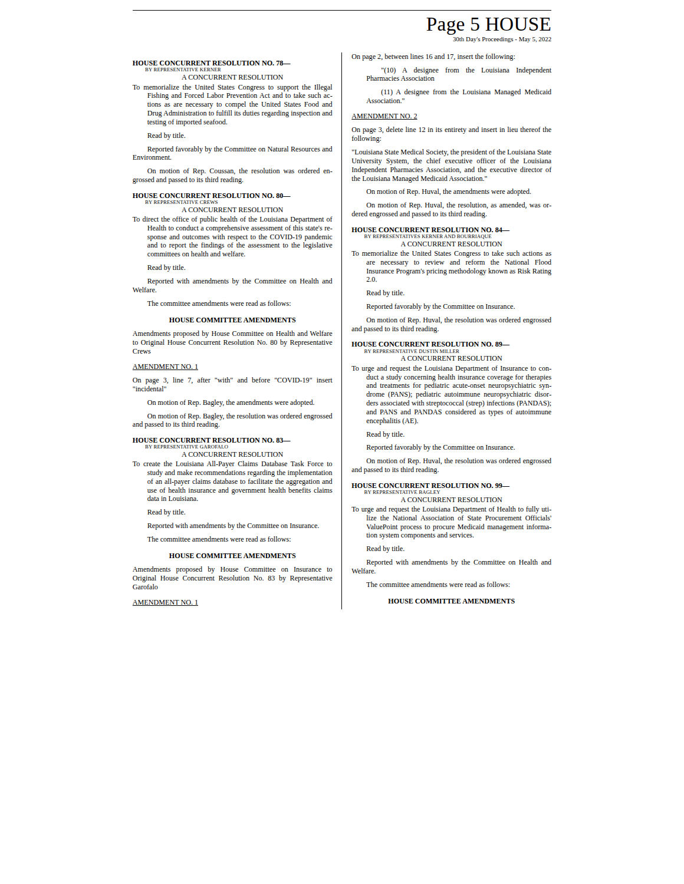Page 5 HOUSE
30th Day's Proceedings - May 5, 2022
HOUSE CONCURRENT RESOLUTION NO. 78—
BY REPRESENTATIVE KERNER
A CONCURRENT RESOLUTION
To memorialize the United States Congress to support the Illegal Fishing and Forced Labor Prevention Act and to take such actions as are necessary to compel the United States Food and Drug Administration to fulfill its duties regarding inspection and testing of imported seafood.
Read by title.
Reported favorably by the Committee on Natural Resources and Environment.
On motion of Rep. Coussan, the resolution was ordered engrossed and passed to its third reading.
HOUSE CONCURRENT RESOLUTION NO. 80—
BY REPRESENTATIVE CREWS
A CONCURRENT RESOLUTION
To direct the office of public health of the Louisiana Department of Health to conduct a comprehensive assessment of this state's response and outcomes with respect to the COVID-19 pandemic and to report the findings of the assessment to the legislative committees on health and welfare.
Read by title.
Reported with amendments by the Committee on Health and Welfare.
The committee amendments were read as follows:
HOUSE COMMITTEE AMENDMENTS
Amendments proposed by House Committee on Health and Welfare to Original House Concurrent Resolution No. 80 by Representative Crews
AMENDMENT NO. 1
On page 3, line 7, after "with" and before "COVID-19" insert "incidental"
On motion of Rep. Bagley, the amendments were adopted.
On motion of Rep. Bagley, the resolution was ordered engrossed and passed to its third reading.
HOUSE CONCURRENT RESOLUTION NO. 83—
BY REPRESENTATIVE GAROFALO
A CONCURRENT RESOLUTION
To create the Louisiana All-Payer Claims Database Task Force to study and make recommendations regarding the implementation of an all-payer claims database to facilitate the aggregation and use of health insurance and government health benefits claims data in Louisiana.
Read by title.
Reported with amendments by the Committee on Insurance.
The committee amendments were read as follows:
HOUSE COMMITTEE AMENDMENTS
Amendments proposed by House Committee on Insurance to Original House Concurrent Resolution No. 83 by Representative Garofalo
AMENDMENT NO. 1
On page 2, between lines 16 and 17, insert the following:
"(10) A designee from the Louisiana Independent Pharmacies Association
(11) A designee from the Louisiana Managed Medicaid Association."
AMENDMENT NO. 2
On page 3, delete line 12 in its entirety and insert in lieu thereof the following:
"Louisiana State Medical Society, the president of the Louisiana State University System, the chief executive officer of the Louisiana Independent Pharmacies Association, and the executive director of the Louisiana Managed Medicaid Association."
On motion of Rep. Huval, the amendments were adopted.
On motion of Rep. Huval, the resolution, as amended, was ordered engrossed and passed to its third reading.
HOUSE CONCURRENT RESOLUTION NO. 84—
BY REPRESENTATIVES KERNER AND BOURRIAQUE
A CONCURRENT RESOLUTION
To memorialize the United States Congress to take such actions as are necessary to review and reform the National Flood Insurance Program's pricing methodology known as Risk Rating 2.0.
Read by title.
Reported favorably by the Committee on Insurance.
On motion of Rep. Huval, the resolution was ordered engrossed and passed to its third reading.
HOUSE CONCURRENT RESOLUTION NO. 89—
BY REPRESENTATIVE DUSTIN MILLER
A CONCURRENT RESOLUTION
To urge and request the Louisiana Department of Insurance to conduct a study concerning health insurance coverage for therapies and treatments for pediatric acute-onset neuropsychiatric syndrome (PANS); pediatric autoimmune neuropsychiatric disorders associated with streptococcal (strep) infections (PANDAS); and PANS and PANDAS considered as types of autoimmune encephalitis (AE).
Read by title.
Reported favorably by the Committee on Insurance.
On motion of Rep. Huval, the resolution was ordered engrossed and passed to its third reading.
HOUSE CONCURRENT RESOLUTION NO. 99—
BY REPRESENTATIVE BAGLEY
A CONCURRENT RESOLUTION
To urge and request the Louisiana Department of Health to fully utilize the National Association of State Procurement Officials' ValuePoint process to procure Medicaid management information system components and services.
Read by title.
Reported with amendments by the Committee on Health and Welfare.
The committee amendments were read as follows:
HOUSE COMMITTEE AMENDMENTS